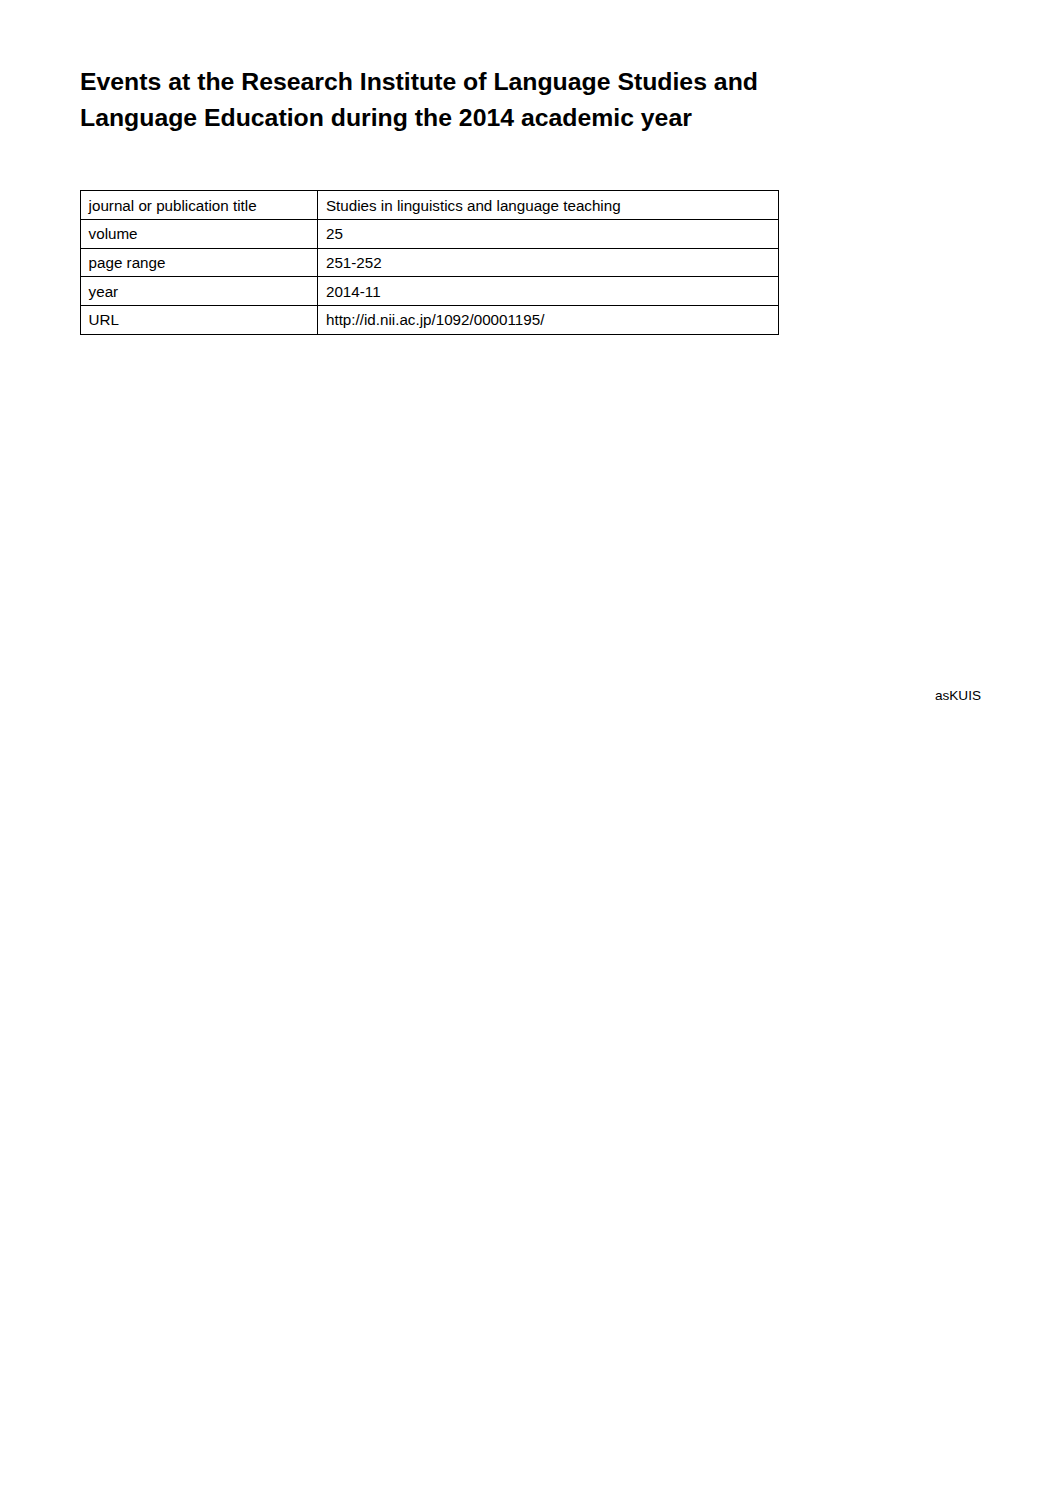Events at the Research Institute of Language Studies and Language Education during the 2014 academic year
| journal or publication title | Studies in linguistics and language teaching |
| volume | 25 |
| page range | 251-252 |
| year | 2014-11 |
| URL | http://id.nii.ac.jp/1092/00001195/ |
asKUIS